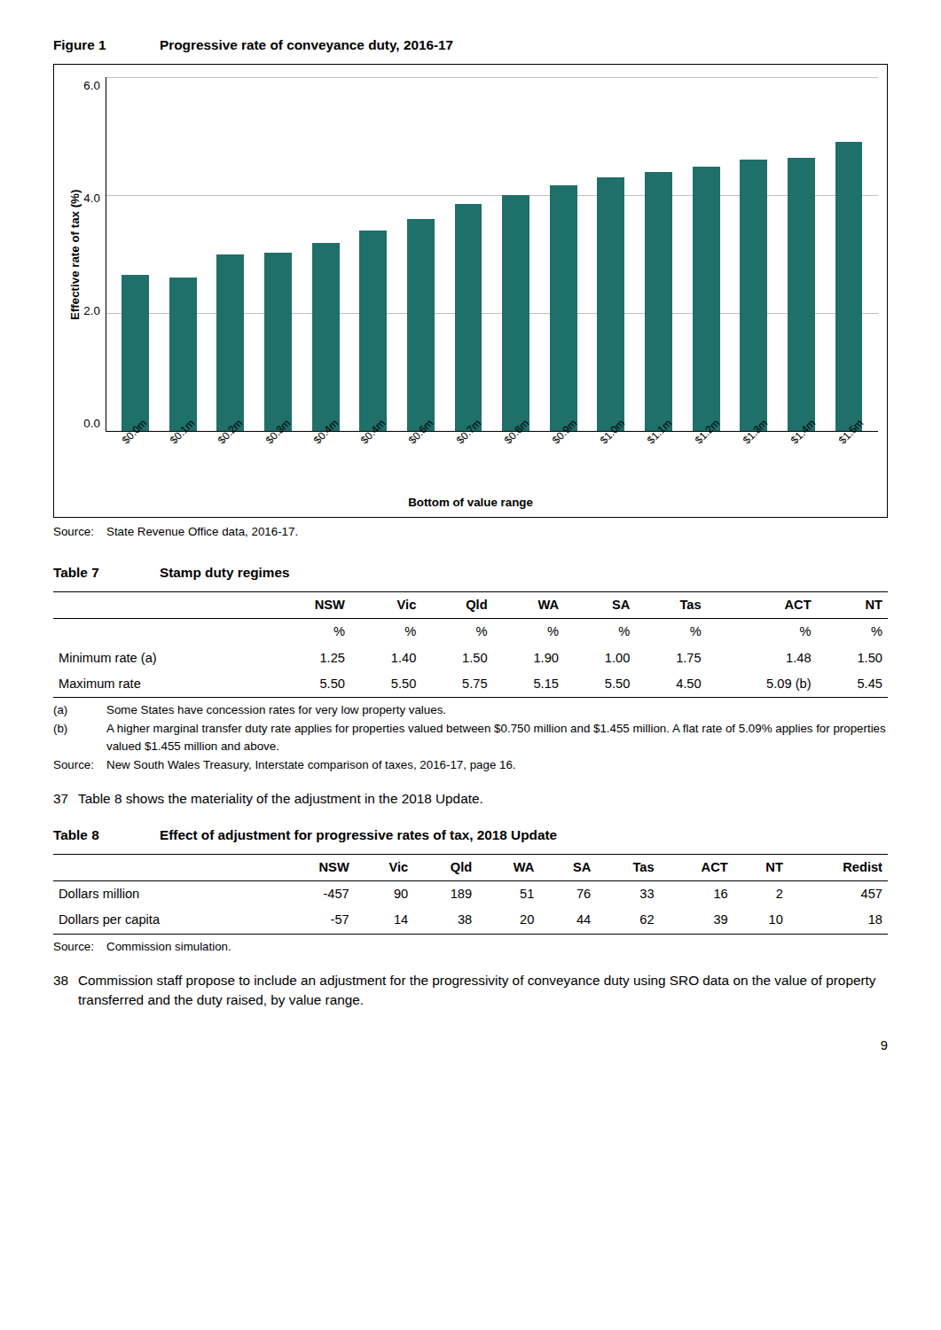Figure 1 Progressive rate of conveyance duty, 2016-17
Effective rate of tax (%)
6.0
4.0
2.0
0.0
$0.0m $0.1m $0.2m $0.3m $0.4m $0.4m $0.6m $0.7m $0.8m $0.9m $1.0m $1.1m $1.2m $1.3m $1.4m $1.5m
Bottom of value range
Source: State Revenue Office data, 2016-17.
Table 7 Stamp duty regimes
| | NSW | Vic | Qld | WA | SA | Tas | ACT | NT |
| --- | --- | --- | --- | --- | --- | --- | --- | --- |
| | % | % | % | % | % | % | % | % |
| Minimum rate (a) | 1.25 | 1.40 | 1.50 | 1.90 | 1.00 | 1.75 | 1.48 | 1.50 |
| Maximum rate | 5.50 | 5.50 | 5.75 | 5.15 | 5.50 | 4.50 | 5.09 (b) | 5.45 |
(a)
Some States have concession rates for very low property values.
(b)
A higher marginal transfer duty rate applies for properties valued between $0.750 million and $1.455 million. A flat rate of 5.09% applies for properties valued $1.455 million and above.
Source:
New South Wales Treasury, Interstate comparison of taxes, 2016-17, page 16.
37
Table 8 shows the materiality of the adjustment in the 2018 Update.
Table 8 Effect of adjustment for progressive rates of tax, 2018 Update
| | NSW | Vic | Qld | WA | SA | Tas | ACT | NT | Redist |
| --- | --- | --- | --- | --- | --- | --- | --- | --- | --- |
| Dollars million | -457 | 90 | 189 | 51 | 76 | 33 | 16 | 2 | 457 |
| Dollars per capita | -57 | 14 | 38 | 20 | 44 | 62 | 39 | 10 | 18 |
Source:
Commission simulation.
38
Commission staff propose to include an adjustment for the progressivity of conveyance duty using SRO data on the value of property transferred and the duty raised, by value range.
9